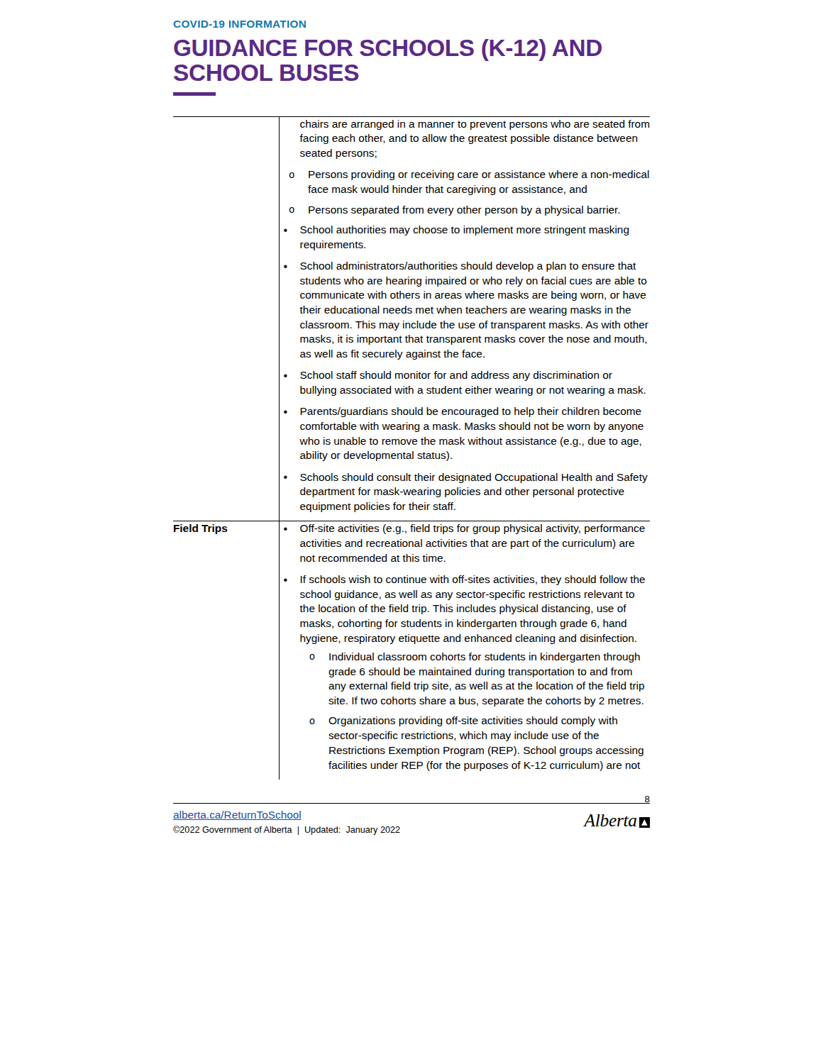COVID-19 INFORMATION
GUIDANCE FOR SCHOOLS (K-12) AND SCHOOL BUSES
| | chairs are arranged in a manner to prevent persons who are seated from facing each other, and to allow the greatest possible distance between seated persons; Persons providing or receiving care or assistance where a non-medical face mask would hinder that caregiving or assistance, and Persons separated from every other person by a physical barrier. School authorities may choose to implement more stringent masking requirements. School administrators/authorities should develop a plan to ensure that students who are hearing impaired or who rely on facial cues are able to communicate with others in areas where masks are being worn, or have their educational needs met when teachers are wearing masks in the classroom. This may include the use of transparent masks. As with other masks, it is important that transparent masks cover the nose and mouth, as well as fit securely against the face. School staff should monitor for and address any discrimination or bullying associated with a student either wearing or not wearing a mask. Parents/guardians should be encouraged to help their children become comfortable with wearing a mask. Masks should not be worn by anyone who is unable to remove the mask without assistance (e.g., due to age, ability or developmental status). Schools should consult their designated Occupational Health and Safety department for mask-wearing policies and other personal protective equipment policies for their staff. |
| Field Trips | Off-site activities (e.g., field trips for group physical activity, performance activities and recreational activities that are part of the curriculum) are not recommended at this time. If schools wish to continue with off-sites activities, they should follow the school guidance, as well as any sector-specific restrictions relevant to the location of the field trip. This includes physical distancing, use of masks, cohorting for students in kindergarten through grade 6, hand hygiene, respiratory etiquette and enhanced cleaning and disinfection. Individual classroom cohorts for students in kindergarten through grade 6 should be maintained during transportation to and from any external field trip site, as well as at the location of the field trip site. If two cohorts share a bus, separate the cohorts by 2 metres. Organizations providing off-site activities should comply with sector-specific restrictions, which may include use of the Restrictions Exemption Program (REP). School groups accessing facilities under REP (for the purposes of K-12 curriculum) are not |
8
alberta.ca/ReturnToSchool
©2022 Government of Alberta | Updated: January 2022
Alberta